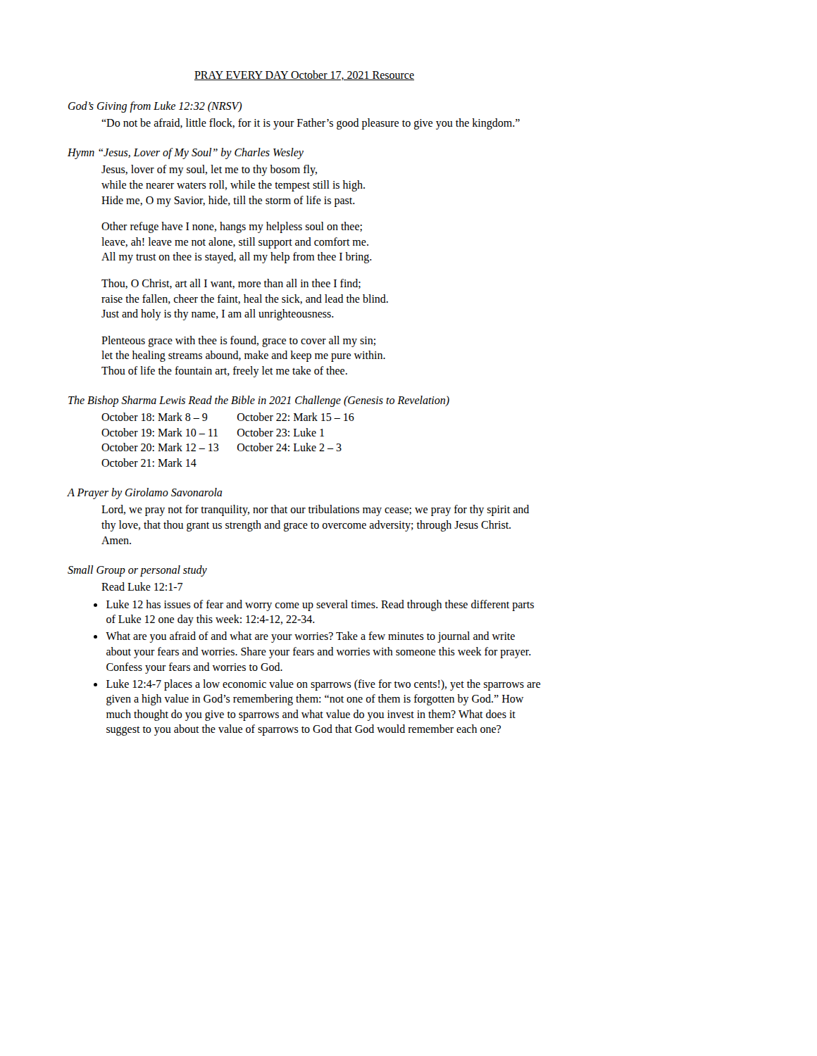PRAY EVERY DAY October 17, 2021 Resource
God’s Giving from Luke 12:32 (NRSV)
“Do not be afraid, little flock, for it is your Father’s good pleasure to give you the kingdom.”
Hymn “Jesus, Lover of My Soul” by Charles Wesley
Jesus, lover of my soul, let me to thy bosom fly,
while the nearer waters roll, while the tempest still is high.
Hide me, O my Savior, hide, till the storm of life is past.
Other refuge have I none, hangs my helpless soul on thee;
leave, ah! leave me not alone, still support and comfort me.
All my trust on thee is stayed, all my help from thee I bring.
Thou, O Christ, art all I want, more than all in thee I find;
raise the fallen, cheer the faint, heal the sick, and lead the blind.
Just and holy is thy name, I am all unrighteousness.
Plenteous grace with thee is found, grace to cover all my sin;
let the healing streams abound, make and keep me pure within.
Thou of life the fountain art, freely let me take of thee.
The Bishop Sharma Lewis Read the Bible in 2021 Challenge (Genesis to Revelation)
| October 18: Mark 8 – 9 | October 22: Mark 15 – 16 |
| October 19: Mark 10 – 11 | October 23: Luke 1 |
| October 20: Mark 12 – 13 | October 24: Luke 2 – 3 |
| October 21: Mark 14 | |
A Prayer by Girolamo Savonarola
Lord, we pray not for tranquility, nor that our tribulations may cease; we pray for thy spirit and thy love, that thou grant us strength and grace to overcome adversity; through Jesus Christ. Amen.
Small Group or personal study
Read Luke 12:1-7
Luke 12 has issues of fear and worry come up several times. Read through these different parts of Luke 12 one day this week: 12:4-12, 22-34.
What are you afraid of and what are your worries? Take a few minutes to journal and write about your fears and worries. Share your fears and worries with someone this week for prayer. Confess your fears and worries to God.
Luke 12:4-7 places a low economic value on sparrows (five for two cents!), yet the sparrows are given a high value in God’s remembering them: “not one of them is forgotten by God.” How much thought do you give to sparrows and what value do you invest in them? What does it suggest to you about the value of sparrows to God that God would remember each one?